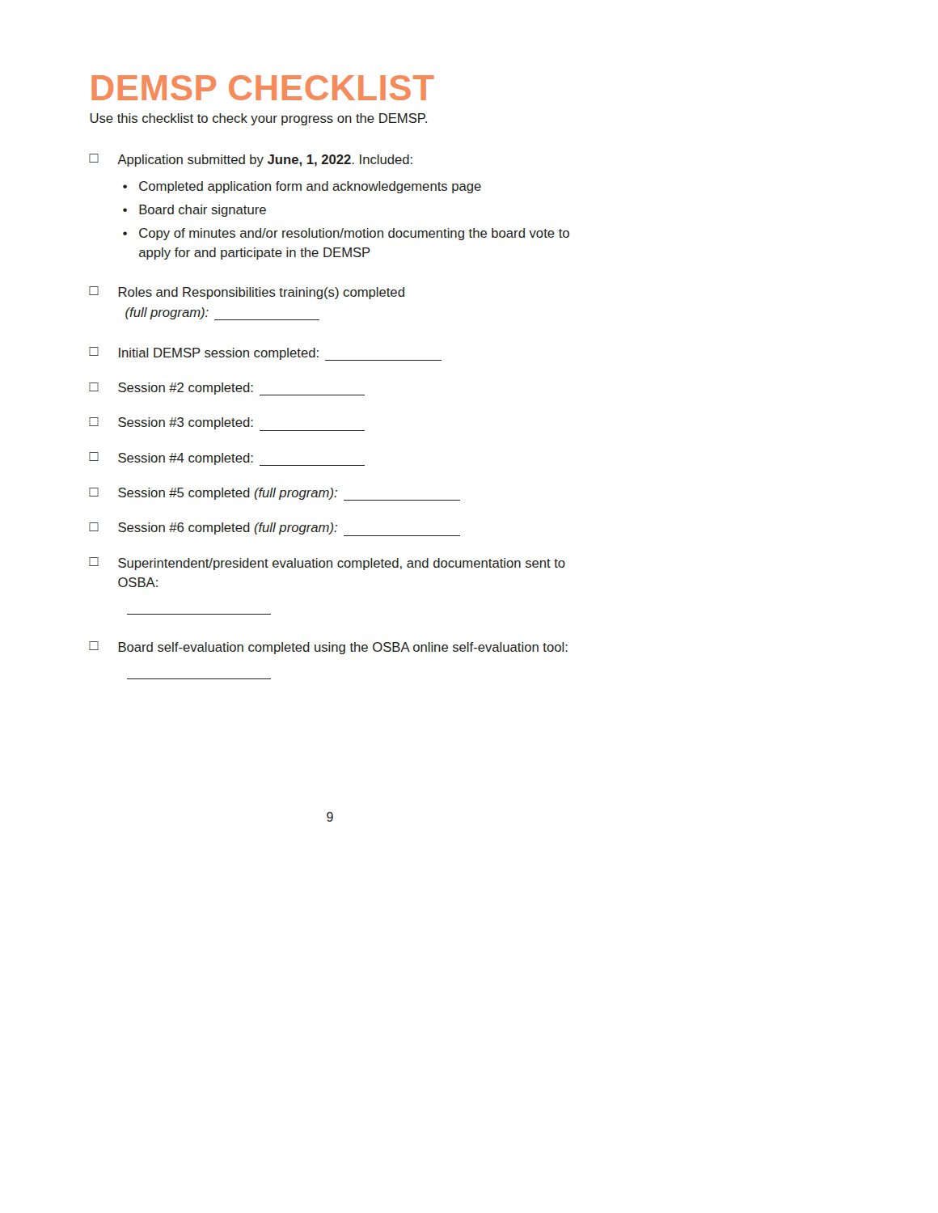DEMSP CHECKLIST
Use this checklist to check your progress on the DEMSP.
Application submitted by June, 1, 2022. Included:
Completed application form and acknowledgements page
Board chair signature
Copy of minutes and/or resolution/motion documenting the board vote to apply for and participate in the DEMSP
Roles and Responsibilities training(s) completed
(full program):
Initial DEMSP session completed:
Session #2 completed:
Session #3 completed:
Session #4 completed:
Session #5 completed (full program):
Session #6 completed (full program):
Superintendent/president evaluation completed, and documentation sent to OSBA:
Board self-evaluation completed using the OSBA online self-evaluation tool:
9